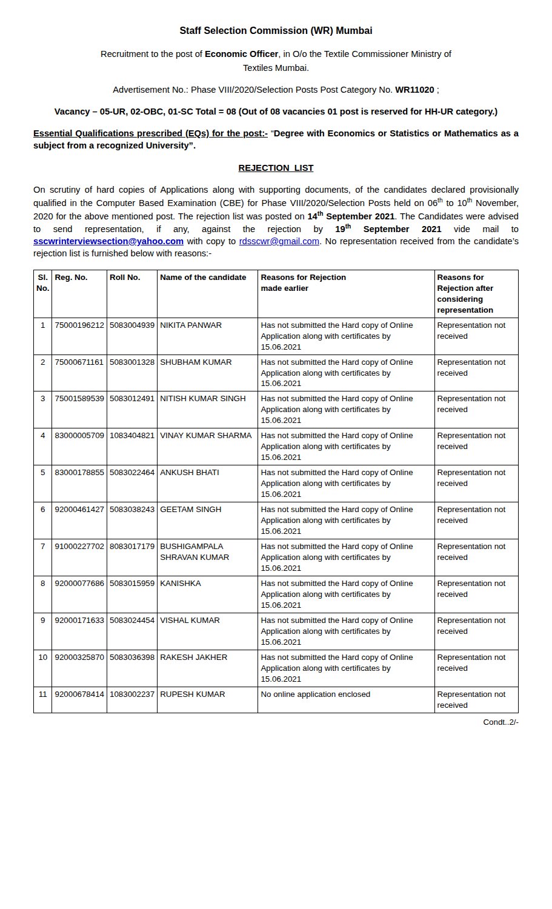Staff Selection Commission (WR) Mumbai
Recruitment to the post of Economic Officer, in O/o the Textile Commissioner Ministry of
Textiles Mumbai.
Advertisement No.: Phase VIII/2020/Selection Posts Post Category No. WR11020 ;
Vacancy – 05-UR, 02-OBC, 01-SC Total = 08 (Out of 08 vacancies 01 post is reserved for HH-UR category.)
Essential Qualifications prescribed (EQs) for the post:- “Degree with Economics or Statistics or Mathematics as a subject from a recognized University”.
REJECTION LIST
On scrutiny of hard copies of Applications along with supporting documents, of the candidates declared provisionally qualified in the Computer Based Examination (CBE) for Phase VIII/2020/Selection Posts held on 06th to 10th November, 2020 for the above mentioned post. The rejection list was posted on 14th September 2021. The Candidates were advised to send representation, if any, against the rejection by 19th September 2021 vide mail to sscwrinterviewsection@yahoo.com with copy to rdsscwr@gmail.com. No representation received from the candidate’s rejection list is furnished below with reasons:-
| Sl. No. | Reg. No. | Roll No. | Name of the candidate | Reasons for Rejection made earlier | Reasons for Rejection after considering representation |
| --- | --- | --- | --- | --- | --- |
| 1 | 75000196212 | 5083004939 | NIKITA PANWAR | Has not submitted the Hard copy of Online Application along with certificates by 15.06.2021 | Representation not received |
| 2 | 75000671161 | 5083001328 | SHUBHAM KUMAR | Has not submitted the Hard copy of Online Application along with certificates by 15.06.2021 | Representation not received |
| 3 | 75001589539 | 5083012491 | NITISH KUMAR SINGH | Has not submitted the Hard copy of Online Application along with certificates by 15.06.2021 | Representation not received |
| 4 | 83000005709 | 1083404821 | VINAY KUMAR SHARMA | Has not submitted the Hard copy of Online Application along with certificates by 15.06.2021 | Representation not received |
| 5 | 83000178855 | 5083022464 | ANKUSH BHATI | Has not submitted the Hard copy of Online Application along with certificates by 15.06.2021 | Representation not received |
| 6 | 92000461427 | 5083038243 | GEETAM SINGH | Has not submitted the Hard copy of Online Application along with certificates by 15.06.2021 | Representation not received |
| 7 | 91000227702 | 8083017179 | BUSHIGAMPALA SHRAVAN KUMAR | Has not submitted the Hard copy of Online Application along with certificates by 15.06.2021 | Representation not received |
| 8 | 92000077686 | 5083015959 | KANISHKA | Has not submitted the Hard copy of Online Application along with certificates by 15.06.2021 | Representation not received |
| 9 | 92000171633 | 5083024454 | VISHAL KUMAR | Has not submitted the Hard copy of Online Application along with certificates by 15.06.2021 | Representation not received |
| 10 | 92000325870 | 5083036398 | RAKESH JAKHER | Has not submitted the Hard copy of Online Application along with certificates by 15.06.2021 | Representation not received |
| 11 | 92000678414 | 1083002237 | RUPESH KUMAR | No online application enclosed | Representation not received |
Condt..2/-